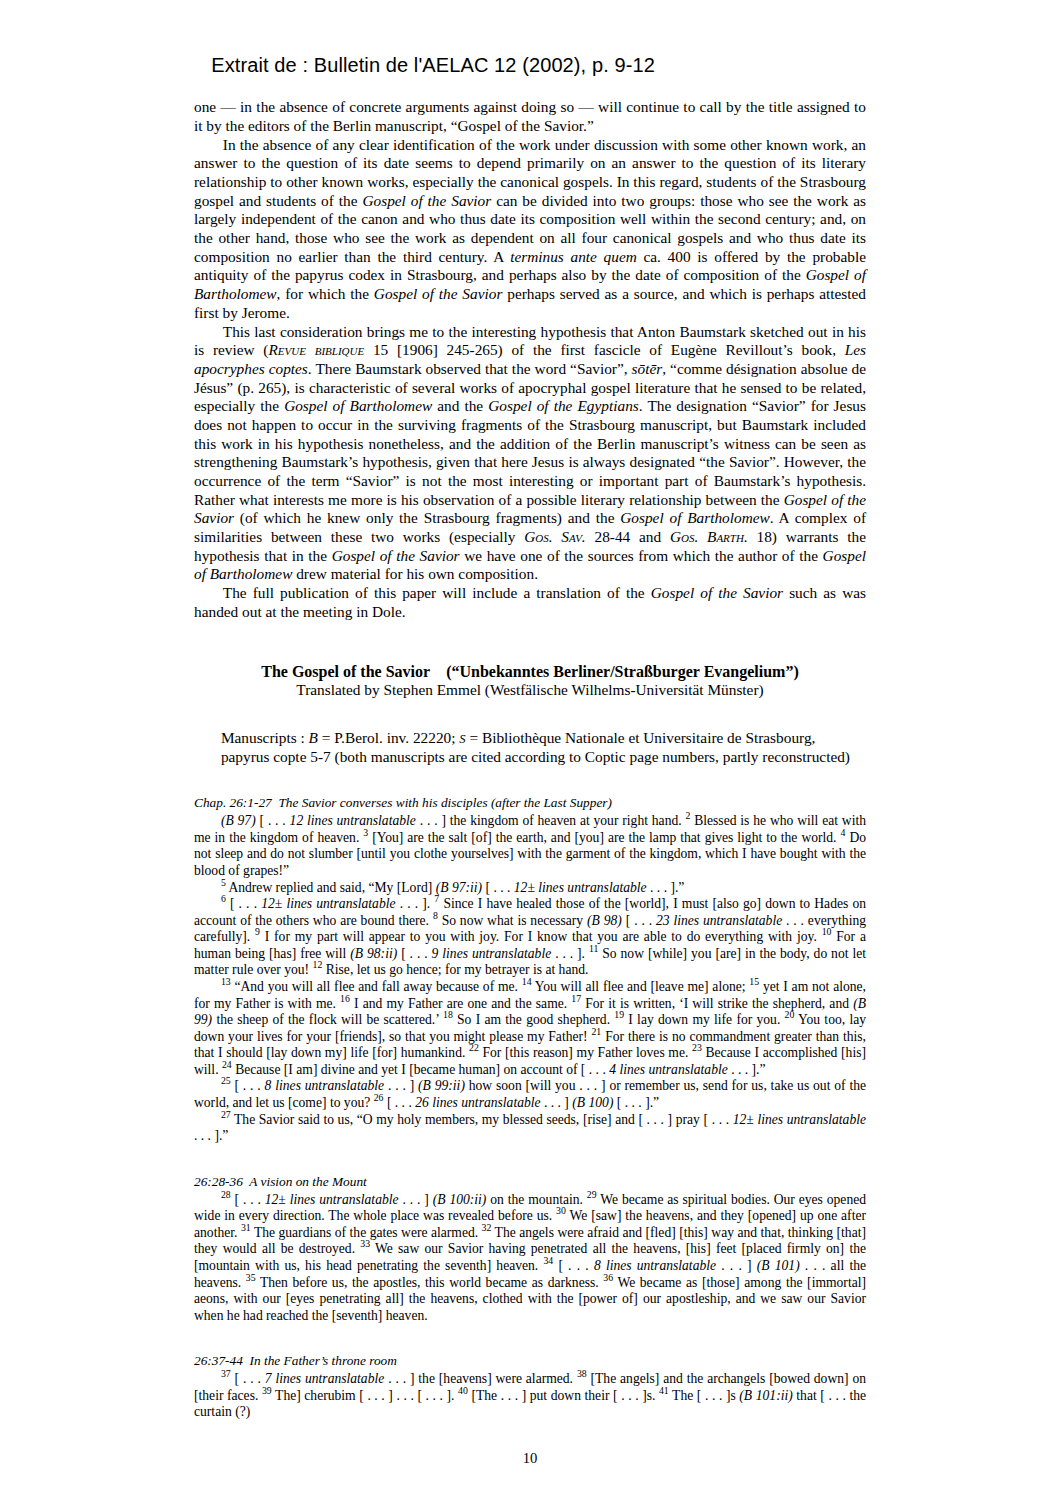Extrait de : Bulletin de l'AELAC 12 (2002), p. 9-12
one — in the absence of concrete arguments against doing so — will continue to call by the title assigned to it by the editors of the Berlin manuscript, “Gospel of the Savior.”
In the absence of any clear identification of the work under discussion with some other known work, an answer to the question of its date seems to depend primarily on an answer to the question of its literary relationship to other known works, especially the canonical gospels. In this regard, students of the Strasbourg gospel and students of the Gospel of the Savior can be divided into two groups: those who see the work as largely independent of the canon and who thus date its composition well within the second century; and, on the other hand, those who see the work as dependent on all four canonical gospels and who thus date its composition no earlier than the third century. A terminus ante quem ca. 400 is offered by the probable antiquity of the papyrus codex in Strasbourg, and perhaps also by the date of composition of the Gospel of Bartholomew, for which the Gospel of the Savior perhaps served as a source, and which is perhaps attested first by Jerome.
This last consideration brings me to the interesting hypothesis that Anton Baumstark sketched out in his is review (Revue biblique 15 [1906] 245-265) of the first fascicle of Eugène Revillout’s book, Les apocryphes coptes. There Baumstark observed that the word “Savior”, sōtēr, “comme désignation absolue de Jésus” (p. 265), is characteristic of several works of apocryphal gospel literature that he sensed to be related, especially the Gospel of Bartholomew and the Gospel of the Egyptians. The designation “Savior” for Jesus does not happen to occur in the surviving fragments of the Strasbourg manuscript, but Baumstark included this work in his hypothesis nonetheless, and the addition of the Berlin manuscript’s witness can be seen as strengthening Baumstark’s hypothesis, given that here Jesus is always designated “the Savior”. However, the occurrence of the term “Savior” is not the most interesting or important part of Baumstark’s hypothesis. Rather what interests me more is his observation of a possible literary relationship between the Gospel of the Savior (of which he knew only the Strasbourg fragments) and the Gospel of Bartholomew. A complex of similarities between these two works (especially Gos. Sav. 28-44 and Gos. Barth. 18) warrants the hypothesis that in the Gospel of the Savior we have one of the sources from which the author of the Gospel of Bartholomew drew material for his own composition.
The full publication of this paper will include a translation of the Gospel of the Savior such as was handed out at the meeting in Dole.
The Gospel of the Savior (“Unbekanntes Berliner/Straßburger Evangelium”)
Translated by Stephen Emmel (Westfälische Wilhelms-Universität Münster)
Manuscripts : B = P.Berol. inv. 22220; S = Bibliothèque Nationale et Universitaire de Strasbourg, papyrus copte 5-7 (both manuscripts are cited according to Coptic page numbers, partly reconstructed)
Chap. 26:1-27 The Savior converses with his disciples (after the Last Supper)
(B 97) [ . . . 12 lines untranslatable . . . ] the kingdom of heaven at your right hand. 2 Blessed is he who will eat with me in the kingdom of heaven. 3 [You] are the salt [of] the earth, and [you] are the lamp that gives light to the world. 4 Do not sleep and do not slumber [until you clothe yourselves] with the garment of the kingdom, which I have bought with the blood of grapes!”
5 Andrew replied and said, “My [Lord] (B 97:ii) [ . . . 12± lines untranslatable . . . ].”
6 [ . . . 12± lines untranslatable . . . ]. 7 Since I have healed those of the [world], I must [also go] down to Hades on account of the others who are bound there. 8 So now what is necessary (B 98) [ . . . 23 lines untranslatable . . . everything carefully]. 9 I for my part will appear to you with joy. For I know that you are able to do everything with joy. 10 For a human being [has] free will (B 98:ii) [ . . . 9 lines untranslatable . . . ]. 11 So now [while] you [are] in the body, do not let matter rule over you! 12 Rise, let us go hence; for my betrayer is at hand.
13 “And you will all flee and fall away because of me. 14 You will all flee and [leave me] alone; 15 yet I am not alone, for my Father is with me. 16 I and my Father are one and the same. 17 For it is written, ‘I will strike the shepherd, and (B 99) the sheep of the flock will be scattered.’ 18 So I am the good shepherd. 19 I lay down my life for you. 20 You too, lay down your lives for your [friends], so that you might please my Father! 21 For there is no commandment greater than this, that I should [lay down my] life [for] humankind. 22 For [this reason] my Father loves me. 23 Because I accomplished [his] will. 24 Because [I am] divine and yet I [became human] on account of [ . . . 4 lines untranslatable . . . ].”
25 [ . . . 8 lines untranslatable . . . ] (B 99:ii) how soon [will you . . . ] or remember us, send for us, take us out of the world, and let us [come] to you? 26 [ . . . 26 lines untranslatable . . . ] (B 100) [ . . . ].”
27 The Savior said to us, “O my holy members, my blessed seeds, [rise] and [ . . . ] pray [ . . . 12± lines untranslatable . . . ].”
26:28-36 A vision on the Mount
28 [ . . . 12± lines untranslatable . . . ] (B 100:ii) on the mountain. 29 We became as spiritual bodies. Our eyes opened wide in every direction. The whole place was revealed before us. 30 We [saw] the heavens, and they [opened] up one after another. 31 The guardians of the gates were alarmed. 32 The angels were afraid and [fled] [this] way and that, thinking [that] they would all be destroyed. 33 We saw our Savior having penetrated all the heavens, [his] feet [placed firmly on] the [mountain with us, his head penetrating the seventh] heaven. 34 [ . . . 8 lines untranslatable . . . ] (B 101) . . . all the heavens. 35 Then before us, the apostles, this world became as darkness. 36 We became as [those] among the [immortal] aeons, with our [eyes penetrating all] the heavens, clothed with the [power of] our apostleship, and we saw our Savior when he had reached the [seventh] heaven.
26:37-44 In the Father’s throne room
37 [ . . . 7 lines untranslatable . . . ] the [heavens] were alarmed. 38 [The angels] and the archangels [bowed down] on [their faces. 39 The] cherubim [ . . . ] . . . [ . . . ]. 40 [The . . . ] put down their [ . . . ]s. 41 The [ . . . ]s (B 101:ii) that [ . . . the curtain (?)
10